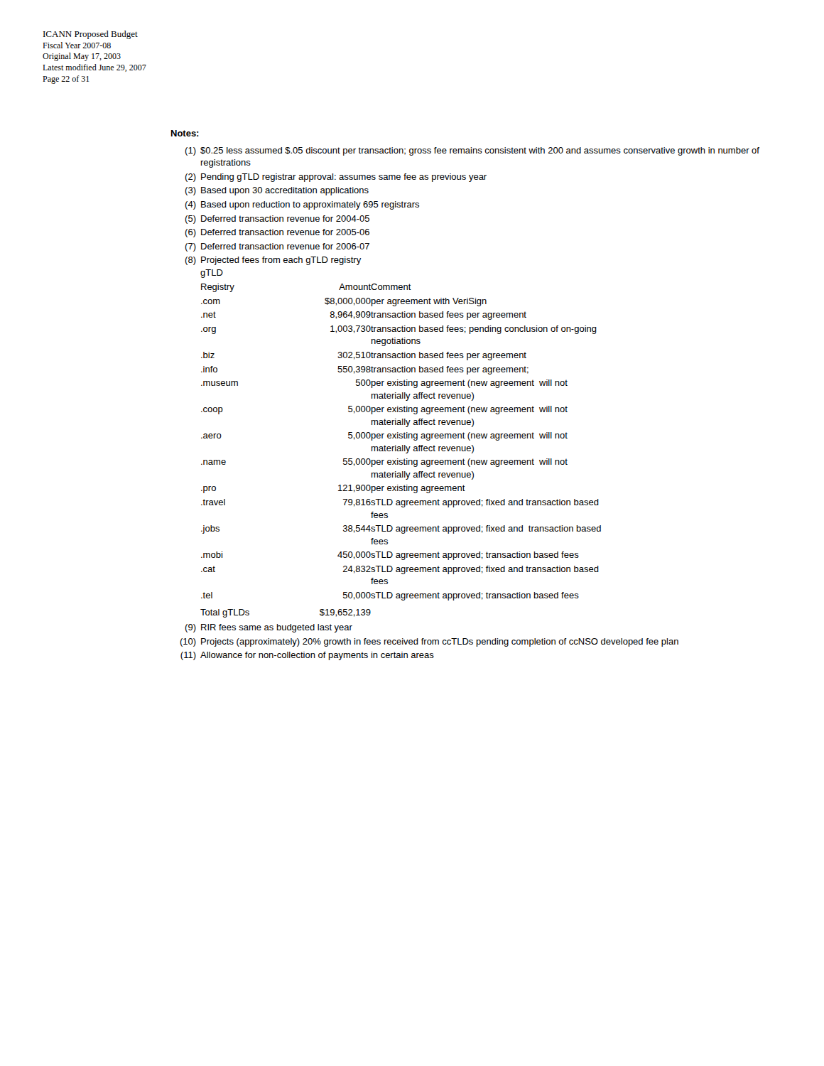ICANN Proposed Budget
Fiscal Year 2007-08
Original May 17, 2003
Latest modified June 29, 2007
Page 22 of 31
Notes:
(1) $0.25 less assumed $.05 discount per transaction; gross fee remains consistent with 200 and assumes conservative growth in number of registrations
(2) Pending gTLD registrar approval: assumes same fee as previous year
(3) Based upon 30 accreditation applications
(4) Based upon reduction to approximately 695 registrars
(5) Deferred transaction revenue for 2004-05
(6) Deferred transaction revenue for 2005-06
(7) Deferred transaction revenue for 2006-07
(8) Projected fees from each gTLD registry
gTLD
| Registry | Amount | Comment |
| .com | $8,000,000 | per agreement with VeriSign |
| .net | 8,964,909 | transaction based fees per agreement |
| .org | 1,003,730 | transaction based fees; pending conclusion of on-going negotiations |
| .biz | 302,510 | transaction based fees per agreement |
| .info | 550,398 | transaction based fees per agreement; |
| .museum | 500 | per existing agreement (new agreement will not materially affect revenue) |
| .coop | 5,000 | per existing agreement (new agreement will not materially affect revenue) |
| .aero | 5,000 | per existing agreement (new agreement will not materially affect revenue) |
| .name | 55,000 | per existing agreement (new agreement will not materially affect revenue) |
| .pro | 121,900 | per existing agreement |
| .travel | 79,816 | sTLD agreement approved; fixed and transaction based fees |
| .jobs | 38,544 | sTLD agreement approved; fixed and transaction based fees |
| .mobi | 450,000 | sTLD agreement approved; transaction based fees |
| .cat | 24,832 | sTLD agreement approved; fixed and transaction based fees |
| .tel | 50,000 | sTLD agreement approved; transaction based fees |
| Total gTLDs | $19,652,139 | |
(9) RIR fees same as budgeted last year
(10) Projects (approximately) 20% growth in fees received from ccTLDs pending completion of ccNSO developed fee plan
(11) Allowance for non-collection of payments in certain areas